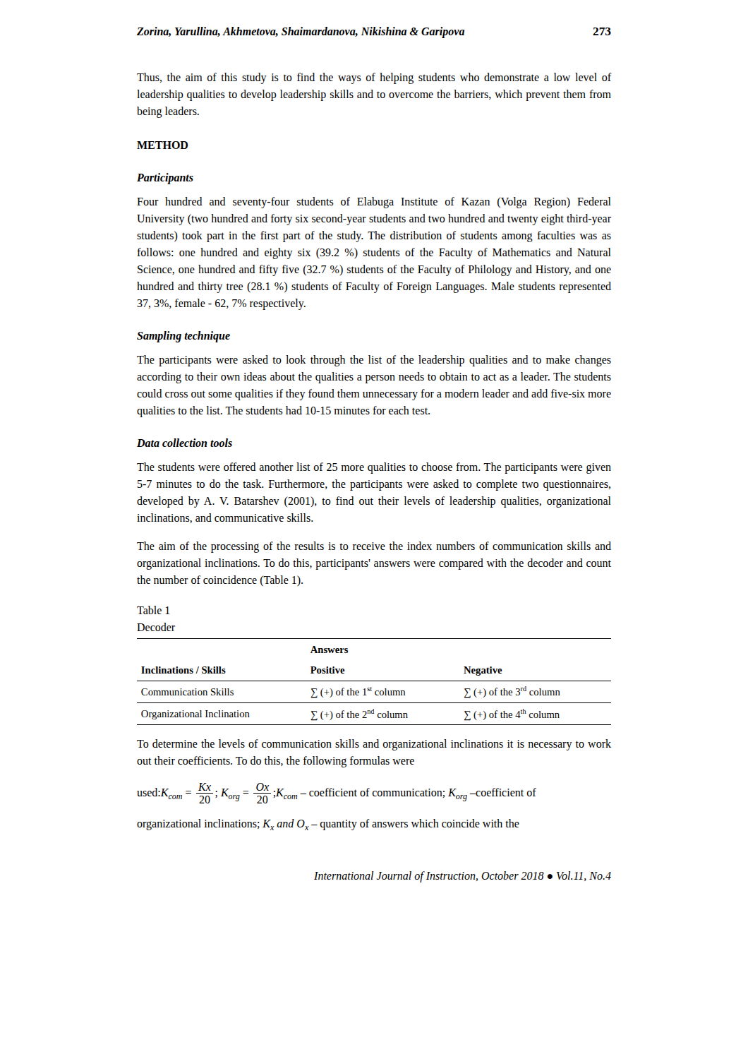Zorina, Yarullina, Akhmetova, Shaimardanova, Nikishina & Garipova 273
Thus, the aim of this study is to find the ways of helping students who demonstrate a low level of leadership qualities to develop leadership skills and to overcome the barriers, which prevent them from being leaders.
Method
Participants
Four hundred and seventy-four students of Elabuga Institute of Kazan (Volga Region) Federal University (two hundred and forty six second-year students and two hundred and twenty eight third-year students) took part in the first part of the study. The distribution of students among faculties was as follows: one hundred and eighty six (39.2 %) students of the Faculty of Mathematics and Natural Science, one hundred and fifty five (32.7 %) students of the Faculty of Philology and History, and one hundred and thirty tree (28.1 %) students of Faculty of Foreign Languages. Male students represented 37, 3%, female - 62, 7% respectively.
Sampling technique
The participants were asked to look through the list of the leadership qualities and to make changes according to their own ideas about the qualities a person needs to obtain to act as a leader. The students could cross out some qualities if they found them unnecessary for a modern leader and add five-six more qualities to the list. The students had 10-15 minutes for each test.
Data collection tools
The students were offered another list of 25 more qualities to choose from. The participants were given 5-7 minutes to do the task. Furthermore, the participants were asked to complete two questionnaires, developed by A. V. Batarshev (2001), to find out their levels of leadership qualities, organizational inclinations, and communicative skills.
The aim of the processing of the results is to receive the index numbers of communication skills and organizational inclinations. To do this, participants' answers were compared with the decoder and count the number of coincidence (Table 1).
Table 1 Decoder
| Inclinations / Skills | Answers |
| --- | --- |
| Positive | Negative |
| Communication Skills | ∑ (+) of the 1 st column | ∑ (+) of the 3 rd column |
| Organizational Inclination | ∑ (+) of the 2 nd column | ∑ (+) of the 4 th column |
To determine the levels of communication skills and organizational inclinations it is necessary to work out their coefficients. To do this, the following formulas were
used:Kcom = Kx 20; Korg = Ox 20;Kcom – coefficient of communication; Korg –coefficient of
organizational inclinations; Kx and Ox – quantity of answers which coincide with the
International Journal of Instruction, October 2018 ● Vol.11, No.4